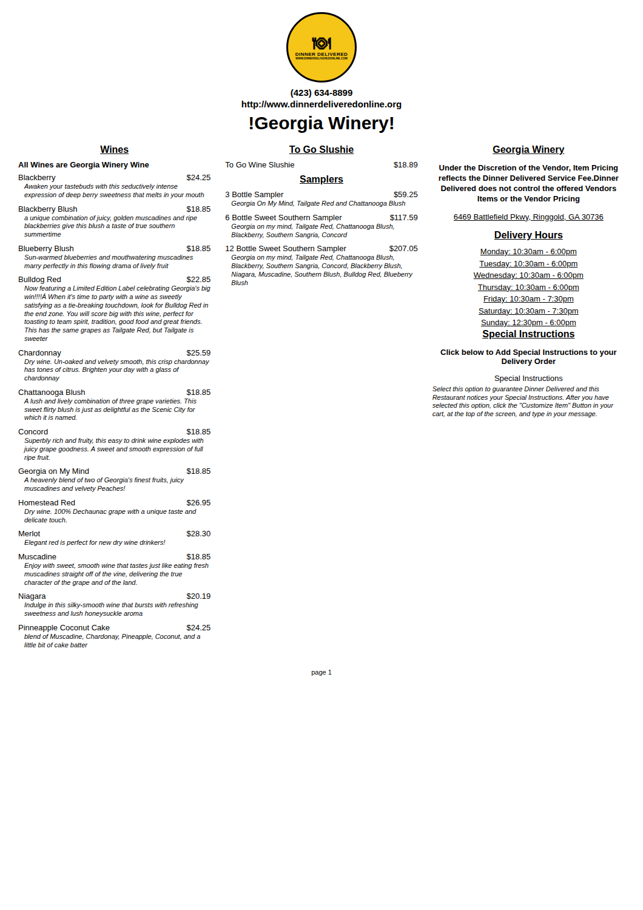🍽
DINNER DELIVERED
WWW.DINNERDELIVEREDONLINE.COM
(423) 634-8899
http://www.dinnerdeliveredonline.org
!Georgia Winery!
Wines
All Wines are Georgia Winery Wine
Blackberry$24.25
Awaken your tastebuds with this seductively intense expression of deep berry sweetness that melts in your mouth
Blackberry Blush$18.85
a unique combination of juicy, golden muscadines and ripe blackberries give this blush a taste of true southern summertime
Blueberry Blush$18.85
Sun-warmed blueberries and mouthwatering muscadines marry perfectly in this flowing drama of lively fruit
Bulldog Red$22.85
Now featuring a Limited Edition Label celebrating Georgia's big win!!!!Â When it's time to party with a wine as sweetly satisfying as a tie-breaking touchdown, look for Bulldog Red in the end zone. You will score big with this wine, perfect for toasting to team spirit, tradition, good food and great friends. This has the same grapes as Tailgate Red, but Tailgate is sweeter
Chardonnay$25.59
Dry wine. Un-oaked and velvety smooth, this crisp chardonnay has tones of citrus. Brighten your day with a glass of chardonnay
Chattanooga Blush$18.85
A lush and lively combination of three grape varieties. This sweet flirty blush is just as delightful as the Scenic City for which it is named.
Concord$18.85
Superbly rich and fruity, this easy to drink wine explodes with juicy grape goodness. A sweet and smooth expression of full ripe fruit.
Georgia on My Mind$18.85
A heavenly blend of two of Georgia's finest fruits, juicy muscadines and velvety Peaches!
Homestead Red$26.95
Dry wine. 100% Dechaunac grape with a unique taste and delicate touch.
Merlot$28.30
Elegant red is perfect for new dry wine drinkers!
Muscadine$18.85
Enjoy with sweet, smooth wine that tastes just like eating fresh muscadines straight off of the vine, delivering the true character of the grape and of the land.
Niagara$20.19
Indulge in this silky-smooth wine that bursts with refreshing sweetness and lush honeysuckle aroma
Pinneapple Coconut Cake$24.25
blend of Muscadine, Chardonay, Pineapple, Coconut, and a little bit of cake batter
To Go Slushie
To Go Wine Slushie$18.89
Samplers
3 Bottle Sampler$59.25
Georgia On My Mind, Tailgate Red and Chattanooga Blush
6 Bottle Sweet Southern Sampler$117.59
Georgia on my mind, Tailgate Red, Chattanooga Blush, Blackberry, Southern Sangria, Concord
12 Bottle Sweet Southern Sampler$207.05
Georgia on my mind, Tailgate Red, Chattanooga Blush, Blackberry, Southern Sangria, Concord, Blackberry Blush, Niagara, Muscadine, Southern Blush, Bulldog Red, Blueberry Blush
Georgia Winery
Under the Discretion of the Vendor, Item Pricing reflects the Dinner Delivered Service Fee.Dinner Delivered does not control the offered Vendors Items or the Vendor Pricing
6469 Battlefield Pkwy, Ringgold, GA 30736
Delivery Hours
Monday: 10:30am - 6:00pm
Tuesday: 10:30am - 6:00pm
Wednesday: 10:30am - 6:00pm
Thursday: 10:30am - 6:00pm
Friday: 10:30am - 7:30pm
Saturday: 10:30am - 7:30pm
Sunday: 12:30pm - 6:00pm
Special Instructions
Click below to Add Special Instructions to your Delivery Order
Special Instructions
Select this option to guarantee Dinner Delivered and this Restaurant notices your Special Instructions. After you have selected this option, click the "Customize Item" Button in your cart, at the top of the screen, and type in your message.
page 1